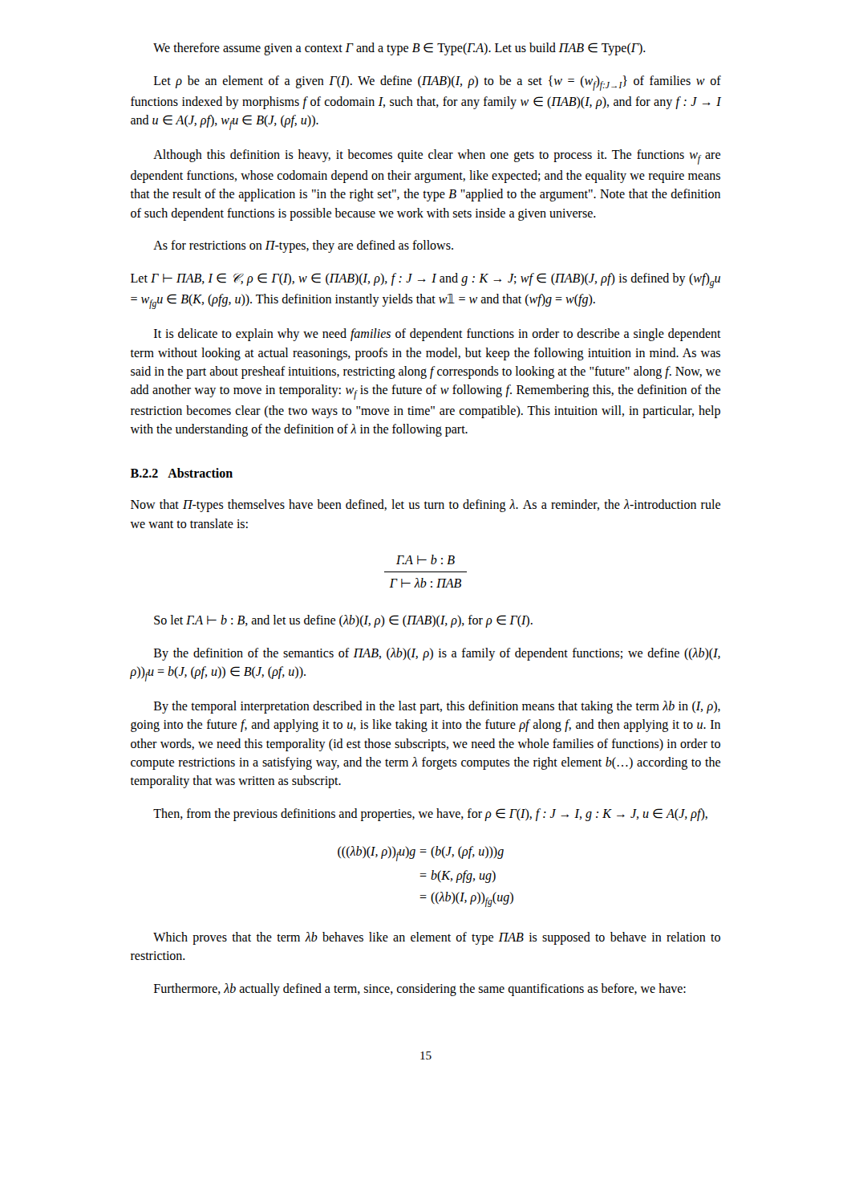We therefore assume given a context Γ and a type B ∈ Type(Γ.A). Let us build ΠAB ∈ Type(Γ).
Let ρ be an element of a given Γ(I). We define (ΠAB)(I, ρ) to be a set {w = (wf)f:J→I} of families w of functions indexed by morphisms f of codomain I, such that, for any family w ∈ (ΠAB)(I, ρ), and for any f : J → I and u ∈ A(J, ρf), wfu ∈ B(J, (ρf, u)).
Although this definition is heavy, it becomes quite clear when one gets to process it. The functions wf are dependent functions, whose codomain depend on their argument, like expected; and the equality we require means that the result of the application is "in the right set", the type B "applied to the argument". Note that the definition of such dependent functions is possible because we work with sets inside a given universe.
As for restrictions on Π-types, they are defined as follows.
Let Γ ⊢ ΠAB, I ∈ 𝒞, ρ ∈ Γ(I), w ∈ (ΠAB)(I, ρ), f : J → I and g : K → J; wf ∈ (ΠAB)(J, ρf) is defined by (wf)gu = wfgu ∈ B(K, (ρfg, u)). This definition instantly yields that w𝟙 = w and that (wf)g = w(fg).
It is delicate to explain why we need families of dependent functions in order to describe a single dependent term without looking at actual reasonings, proofs in the model, but keep the following intuition in mind. As was said in the part about presheaf intuitions, restricting along f corresponds to looking at the "future" along f. Now, we add another way to move in temporality: wf is the future of w following f. Remembering this, the definition of the restriction becomes clear (the two ways to "move in time" are compatible). This intuition will, in particular, help with the understanding of the definition of λ in the following part.
B.2.2 Abstraction
Now that Π-types themselves have been defined, let us turn to defining λ. As a reminder, the λ-introduction rule we want to translate is:
Γ.A ⊢ b : B Γ ⊢ λb : ΠAB
So let Γ.A ⊢ b : B, and let us define (λb)(I, ρ) ∈ (ΠAB)(I, ρ), for ρ ∈ Γ(I).
By the definition of the semantics of ΠAB, (λb)(I, ρ) is a family of dependent functions; we define ((λb)(I, ρ))fu = b(J, (ρf, u)) ∈ B(J, (ρf, u)).
By the temporal interpretation described in the last part, this definition means that taking the term λb in (I, ρ), going into the future f, and applying it to u, is like taking it into the future ρf along f, and then applying it to u. In other words, we need this temporality (id est those subscripts, we need the whole families of functions) in order to compute restrictions in a satisfying way, and the term λ forgets computes the right element b(…) according to the temporality that was written as subscript.
Then, from the previous definitions and properties, we have, for ρ ∈ Γ(I), f : J → I, g : K → J, u ∈ A(J, ρf),
(((λb)(I, ρ))fu)g
=
(b(J, (ρf, u)))g
=
b(K, ρfg, ug)
=
((λb)(I, ρ))fg(ug)
Which proves that the term λb behaves like an element of type ΠAB is supposed to behave in relation to restriction.
Furthermore, λb actually defined a term, since, considering the same quantifications as before, we have:
15